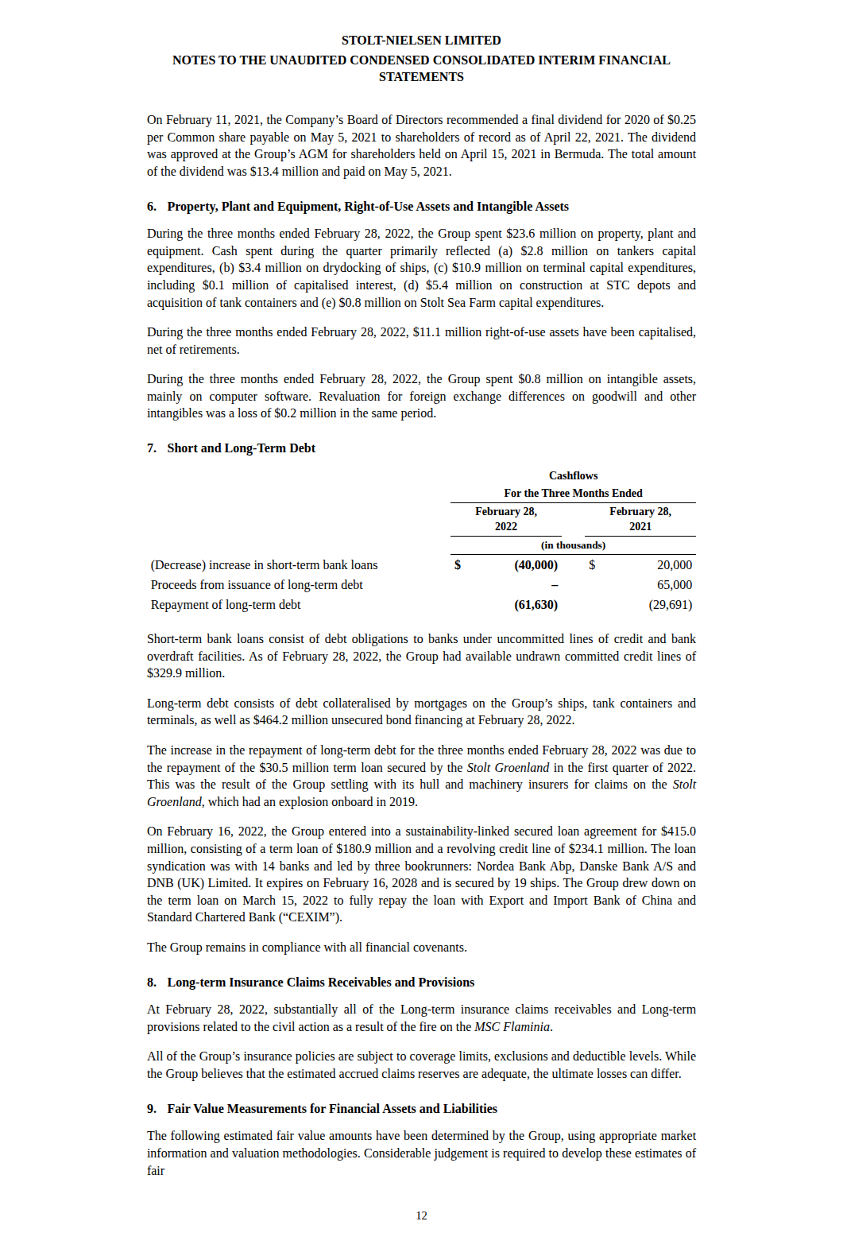Stolt-Nielsen Limited
Notes to the Unaudited Condensed Consolidated Interim Financial Statements
On February 11, 2021, the Company’s Board of Directors recommended a final dividend for 2020 of $0.25 per Common share payable on May 5, 2021 to shareholders of record as of April 22, 2021. The dividend was approved at the Group’s AGM for shareholders held on April 15, 2021 in Bermuda. The total amount of the dividend was $13.4 million and paid on May 5, 2021.
6. Property, Plant and Equipment, Right-of-Use Assets and Intangible Assets
During the three months ended February 28, 2022, the Group spent $23.6 million on property, plant and equipment. Cash spent during the quarter primarily reflected (a) $2.8 million on tankers capital expenditures, (b) $3.4 million on drydocking of ships, (c) $10.9 million on terminal capital expenditures, including $0.1 million of capitalised interest, (d) $5.4 million on construction at STC depots and acquisition of tank containers and (e) $0.8 million on Stolt Sea Farm capital expenditures.
During the three months ended February 28, 2022, $11.1 million right-of-use assets have been capitalised, net of retirements.
During the three months ended February 28, 2022, the Group spent $0.8 million on intangible assets, mainly on computer software. Revaluation for foreign exchange differences on goodwill and other intangibles was a loss of $0.2 million in the same period.
7. Short and Long-Term Debt
| | Cashflows |
| | For the Three Months Ended |
| | February 28, 2022 | | February 28, 2021 |
| | (in thousands) |
| (Decrease) increase in short-term bank loans | $ | (40,000) | | $ | 20,000 |
| Proceeds from issuance of long-term debt | | – | | | 65,000 |
| Repayment of long-term debt | | (61,630) | | | (29,691) |
Short-term bank loans consist of debt obligations to banks under uncommitted lines of credit and bank overdraft facilities. As of February 28, 2022, the Group had available undrawn committed credit lines of $329.9 million.
Long-term debt consists of debt collateralised by mortgages on the Group’s ships, tank containers and terminals, as well as $464.2 million unsecured bond financing at February 28, 2022.
The increase in the repayment of long-term debt for the three months ended February 28, 2022 was due to the repayment of the $30.5 million term loan secured by the Stolt Groenland in the first quarter of 2022. This was the result of the Group settling with its hull and machinery insurers for claims on the Stolt Groenland, which had an explosion onboard in 2019.
On February 16, 2022, the Group entered into a sustainability-linked secured loan agreement for $415.0 million, consisting of a term loan of $180.9 million and a revolving credit line of $234.1 million. The loan syndication was with 14 banks and led by three bookrunners: Nordea Bank Abp, Danske Bank A/S and DNB (UK) Limited. It expires on February 16, 2028 and is secured by 19 ships. The Group drew down on the term loan on March 15, 2022 to fully repay the loan with Export and Import Bank of China and Standard Chartered Bank (“CEXIM”).
The Group remains in compliance with all financial covenants.
8. Long-term Insurance Claims Receivables and Provisions
At February 28, 2022, substantially all of the Long-term insurance claims receivables and Long-term provisions related to the civil action as a result of the fire on the MSC Flaminia.
All of the Group’s insurance policies are subject to coverage limits, exclusions and deductible levels. While the Group believes that the estimated accrued claims reserves are adequate, the ultimate losses can differ.
9. Fair Value Measurements for Financial Assets and Liabilities
The following estimated fair value amounts have been determined by the Group, using appropriate market information and valuation methodologies. Considerable judgement is required to develop these estimates of fair
12